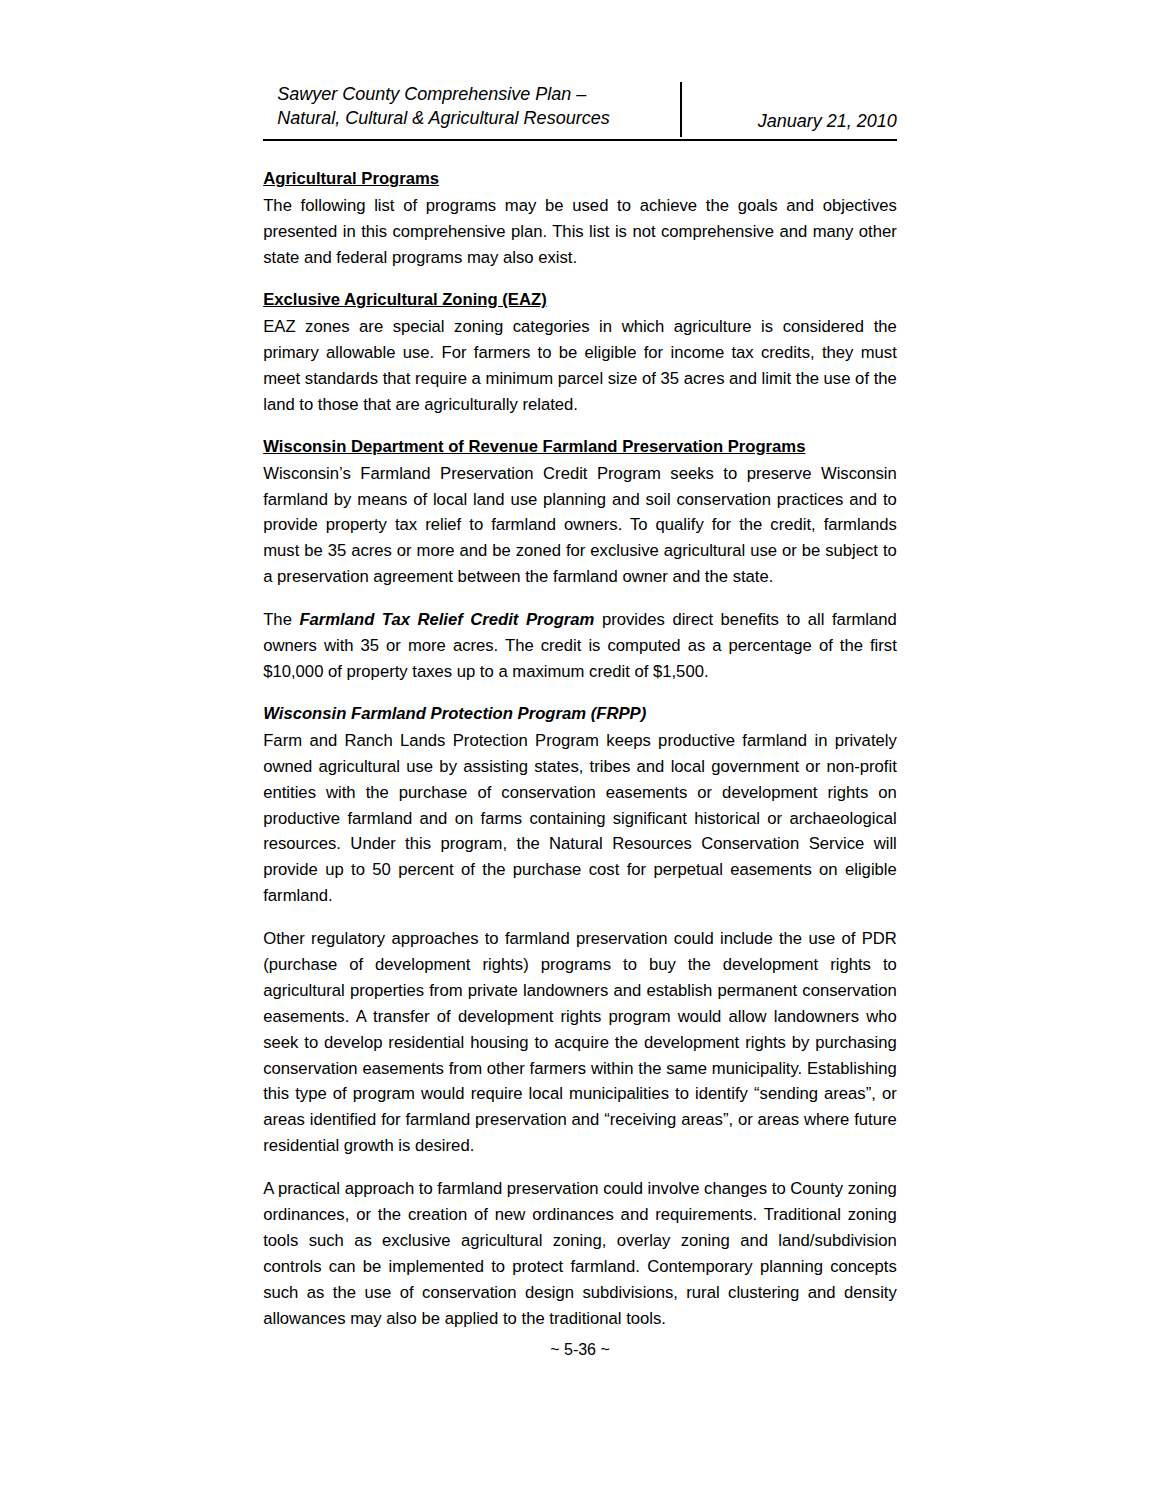Sawyer County Comprehensive Plan –
Natural, Cultural & Agricultural Resources
January 21, 2010
Agricultural Programs
The following list of programs may be used to achieve the goals and objectives presented in this comprehensive plan. This list is not comprehensive and many other state and federal programs may also exist.
Exclusive Agricultural Zoning (EAZ)
EAZ zones are special zoning categories in which agriculture is considered the primary allowable use. For farmers to be eligible for income tax credits, they must meet standards that require a minimum parcel size of 35 acres and limit the use of the land to those that are agriculturally related.
Wisconsin Department of Revenue Farmland Preservation Programs
Wisconsin’s Farmland Preservation Credit Program seeks to preserve Wisconsin farmland by means of local land use planning and soil conservation practices and to provide property tax relief to farmland owners. To qualify for the credit, farmlands must be 35 acres or more and be zoned for exclusive agricultural use or be subject to a preservation agreement between the farmland owner and the state.
The Farmland Tax Relief Credit Program provides direct benefits to all farmland owners with 35 or more acres. The credit is computed as a percentage of the first $10,000 of property taxes up to a maximum credit of $1,500.
Wisconsin Farmland Protection Program (FRPP)
Farm and Ranch Lands Protection Program keeps productive farmland in privately owned agricultural use by assisting states, tribes and local government or non-profit entities with the purchase of conservation easements or development rights on productive farmland and on farms containing significant historical or archaeological resources. Under this program, the Natural Resources Conservation Service will provide up to 50 percent of the purchase cost for perpetual easements on eligible farmland.
Other regulatory approaches to farmland preservation could include the use of PDR (purchase of development rights) programs to buy the development rights to agricultural properties from private landowners and establish permanent conservation easements. A transfer of development rights program would allow landowners who seek to develop residential housing to acquire the development rights by purchasing conservation easements from other farmers within the same municipality. Establishing this type of program would require local municipalities to identify “sending areas”, or areas identified for farmland preservation and “receiving areas”, or areas where future residential growth is desired.
A practical approach to farmland preservation could involve changes to County zoning ordinances, or the creation of new ordinances and requirements. Traditional zoning tools such as exclusive agricultural zoning, overlay zoning and land/subdivision controls can be implemented to protect farmland. Contemporary planning concepts such as the use of conservation design subdivisions, rural clustering and density allowances may also be applied to the traditional tools.
~ 5-36 ~